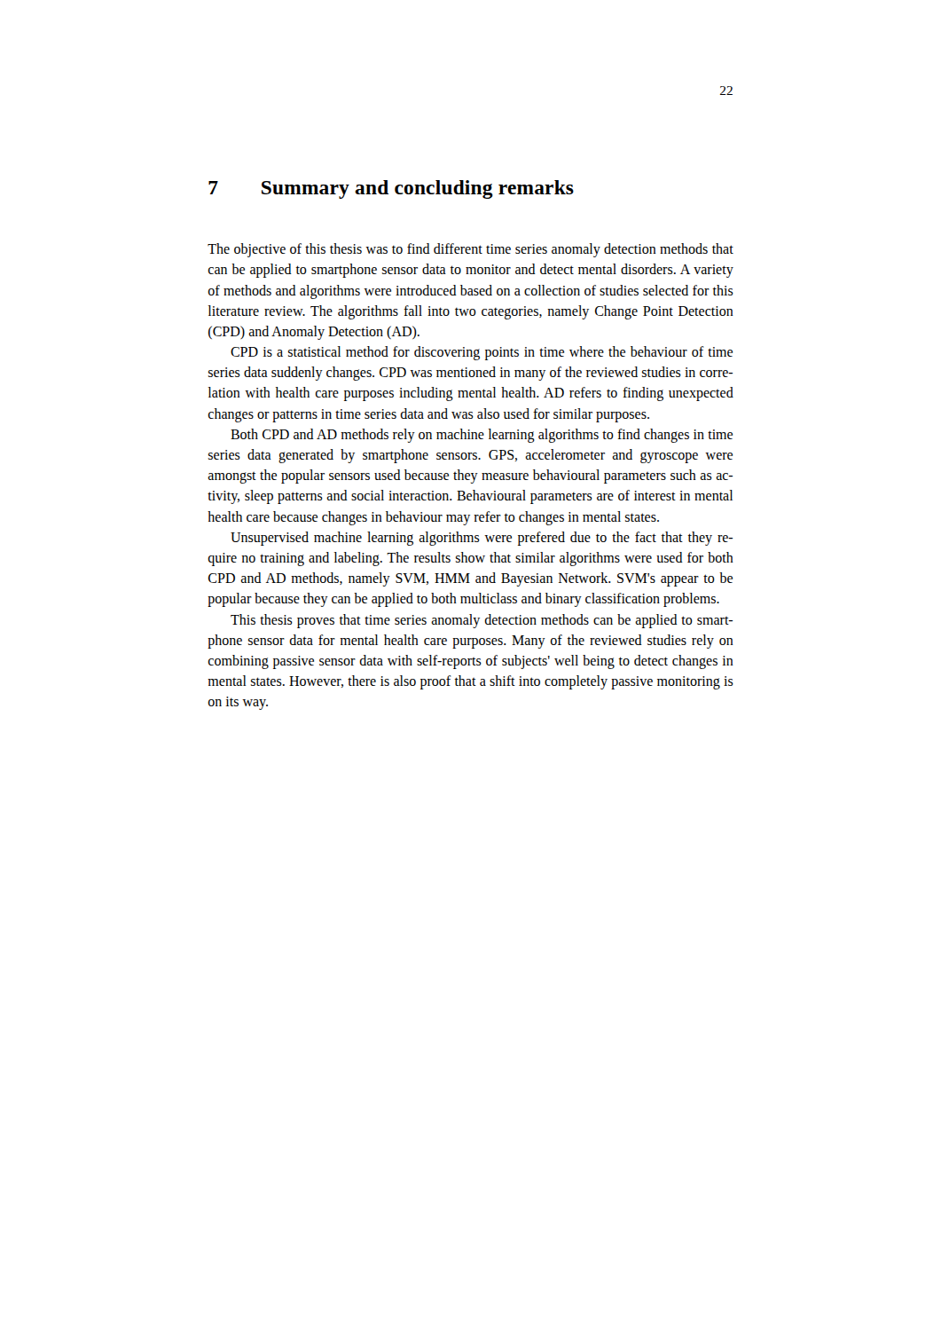22
7 Summary and concluding remarks
The objective of this thesis was to find different time series anomaly detection methods that can be applied to smartphone sensor data to monitor and detect mental disorders. A variety of methods and algorithms were introduced based on a collection of studies selected for this literature review. The algorithms fall into two categories, namely Change Point Detection (CPD) and Anomaly Detection (AD).
CPD is a statistical method for discovering points in time where the behaviour of time series data suddenly changes. CPD was mentioned in many of the reviewed studies in correlation with health care purposes including mental health. AD refers to finding unexpected changes or patterns in time series data and was also used for similar purposes.
Both CPD and AD methods rely on machine learning algorithms to find changes in time series data generated by smartphone sensors. GPS, accelerometer and gyroscope were amongst the popular sensors used because they measure behavioural parameters such as activity, sleep patterns and social interaction. Behavioural parameters are of interest in mental health care because changes in behaviour may refer to changes in mental states.
Unsupervised machine learning algorithms were prefered due to the fact that they require no training and labeling. The results show that similar algorithms were used for both CPD and AD methods, namely SVM, HMM and Bayesian Network. SVM's appear to be popular because they can be applied to both multiclass and binary classification problems.
This thesis proves that time series anomaly detection methods can be applied to smartphone sensor data for mental health care purposes. Many of the reviewed studies rely on combining passive sensor data with self-reports of subjects' well being to detect changes in mental states. However, there is also proof that a shift into completely passive monitoring is on its way.